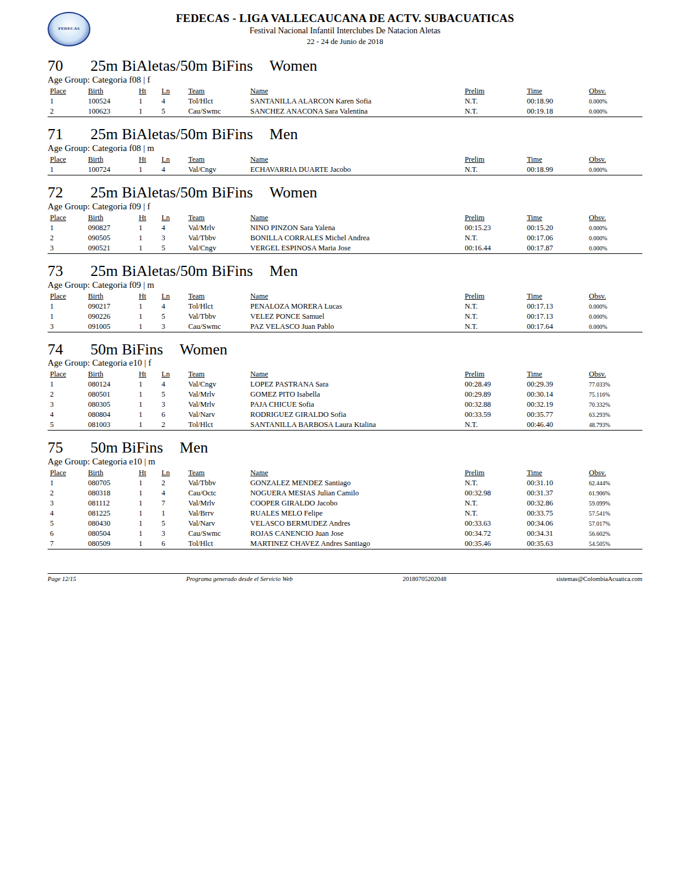FEDECAS
FEDECAS - LIGA VALLECAUCANA DE ACTV. SUBACUATICAS
Festival Nacional Infantil Interclubes De Natacion Aletas
22 - 24 de Junio de 2018
7025m BiAletas/50m BiFins Women
Age Group: Categoria f08 | f
| Place | Birth | Ht | Ln | Team | Name | Prelim | Time | Obsv. |
| --- | --- | --- | --- | --- | --- | --- | --- | --- |
| 1 | 100524 | 1 | 4 | Tol/Hlct | SANTANILLA ALARCON Karen Sofia | N.T. | 00:18.90 | 0.000% |
| 2 | 100623 | 1 | 5 | Cau/Swmc | SANCHEZ ANACONA Sara Valentina | N.T. | 00:19.18 | 0.000% |
7125m BiAletas/50m BiFins Men
Age Group: Categoria f08 | m
| Place | Birth | Ht | Ln | Team | Name | Prelim | Time | Obsv. |
| --- | --- | --- | --- | --- | --- | --- | --- | --- |
| 1 | 100724 | 1 | 4 | Val/Cngv | ECHAVARRIA DUARTE Jacobo | N.T. | 00:18.99 | 0.000% |
7225m BiAletas/50m BiFins Women
Age Group: Categoria f09 | f
| Place | Birth | Ht | Ln | Team | Name | Prelim | Time | Obsv. |
| --- | --- | --- | --- | --- | --- | --- | --- | --- |
| 1 | 090827 | 1 | 4 | Val/Mrlv | NINO PINZON Sara Yalena | 00:15.23 | 00:15.20 | 0.000% |
| 2 | 090505 | 1 | 3 | Val/Tbbv | BONILLA CORRALES Michel Andrea | N.T. | 00:17.06 | 0.000% |
| 3 | 090521 | 1 | 5 | Val/Cngv | VERGEL ESPINOSA Maria Jose | 00:16.44 | 00:17.87 | 0.000% |
7325m BiAletas/50m BiFins Men
Age Group: Categoria f09 | m
| Place | Birth | Ht | Ln | Team | Name | Prelim | Time | Obsv. |
| --- | --- | --- | --- | --- | --- | --- | --- | --- |
| 1 | 090217 | 1 | 4 | Tol/Hlct | PENALOZA MORERA Lucas | N.T. | 00:17.13 | 0.000% |
| 1 | 090226 | 1 | 5 | Val/Tbbv | VELEZ PONCE Samuel | N.T. | 00:17.13 | 0.000% |
| 3 | 091005 | 1 | 3 | Cau/Swmc | PAZ VELASCO Juan Pablo | N.T. | 00:17.64 | 0.000% |
7450m BiFins Women
Age Group: Categoria e10 | f
| Place | Birth | Ht | Ln | Team | Name | Prelim | Time | Obsv. |
| --- | --- | --- | --- | --- | --- | --- | --- | --- |
| 1 | 080124 | 1 | 4 | Val/Cngv | LOPEZ PASTRANA Sara | 00:28.49 | 00:29.39 | 77.033% |
| 2 | 080501 | 1 | 5 | Val/Mrlv | GOMEZ PITO Isabella | 00:29.89 | 00:30.14 | 75.116% |
| 3 | 080305 | 1 | 3 | Val/Mrlv | PAJA CHICUE Sofia | 00:32.88 | 00:32.19 | 70.332% |
| 4 | 080804 | 1 | 6 | Val/Narv | RODRIGUEZ GIRALDO Sofia | 00:33.59 | 00:35.77 | 63.293% |
| 5 | 081003 | 1 | 2 | Tol/Hlct | SANTANILLA BARBOSA Laura Ktalina | N.T. | 00:46.40 | 48.793% |
7550m BiFins Men
Age Group: Categoria e10 | m
| Place | Birth | Ht | Ln | Team | Name | Prelim | Time | Obsv. |
| --- | --- | --- | --- | --- | --- | --- | --- | --- |
| 1 | 080705 | 1 | 2 | Val/Tbbv | GONZALEZ MENDEZ Santiago | N.T. | 00:31.10 | 62.444% |
| 2 | 080318 | 1 | 4 | Cau/Octc | NOGUERA MESIAS Julian Camilo | 00:32.98 | 00:31.37 | 61.906% |
| 3 | 081112 | 1 | 7 | Val/Mrlv | COOPER GIRALDO Jacobo | N.T. | 00:32.86 | 59.099% |
| 4 | 081225 | 1 | 1 | Val/Brrv | RUALES MELO Felipe | N.T. | 00:33.75 | 57.541% |
| 5 | 080430 | 1 | 5 | Val/Narv | VELASCO BERMUDEZ Andres | 00:33.63 | 00:34.06 | 57.017% |
| 6 | 080504 | 1 | 3 | Cau/Swmc | ROJAS CANENCIO Juan Jose | 00:34.72 | 00:34.31 | 56.602% |
| 7 | 080509 | 1 | 6 | Tol/Hlct | MARTINEZ CHAVEZ Andres Santiago | 00:35.46 | 00:35.63 | 54.505% |
Page 12/15 Programa generado desde el Servicio Web 20180705202048 sistemas@ColombiaAcuatica.com